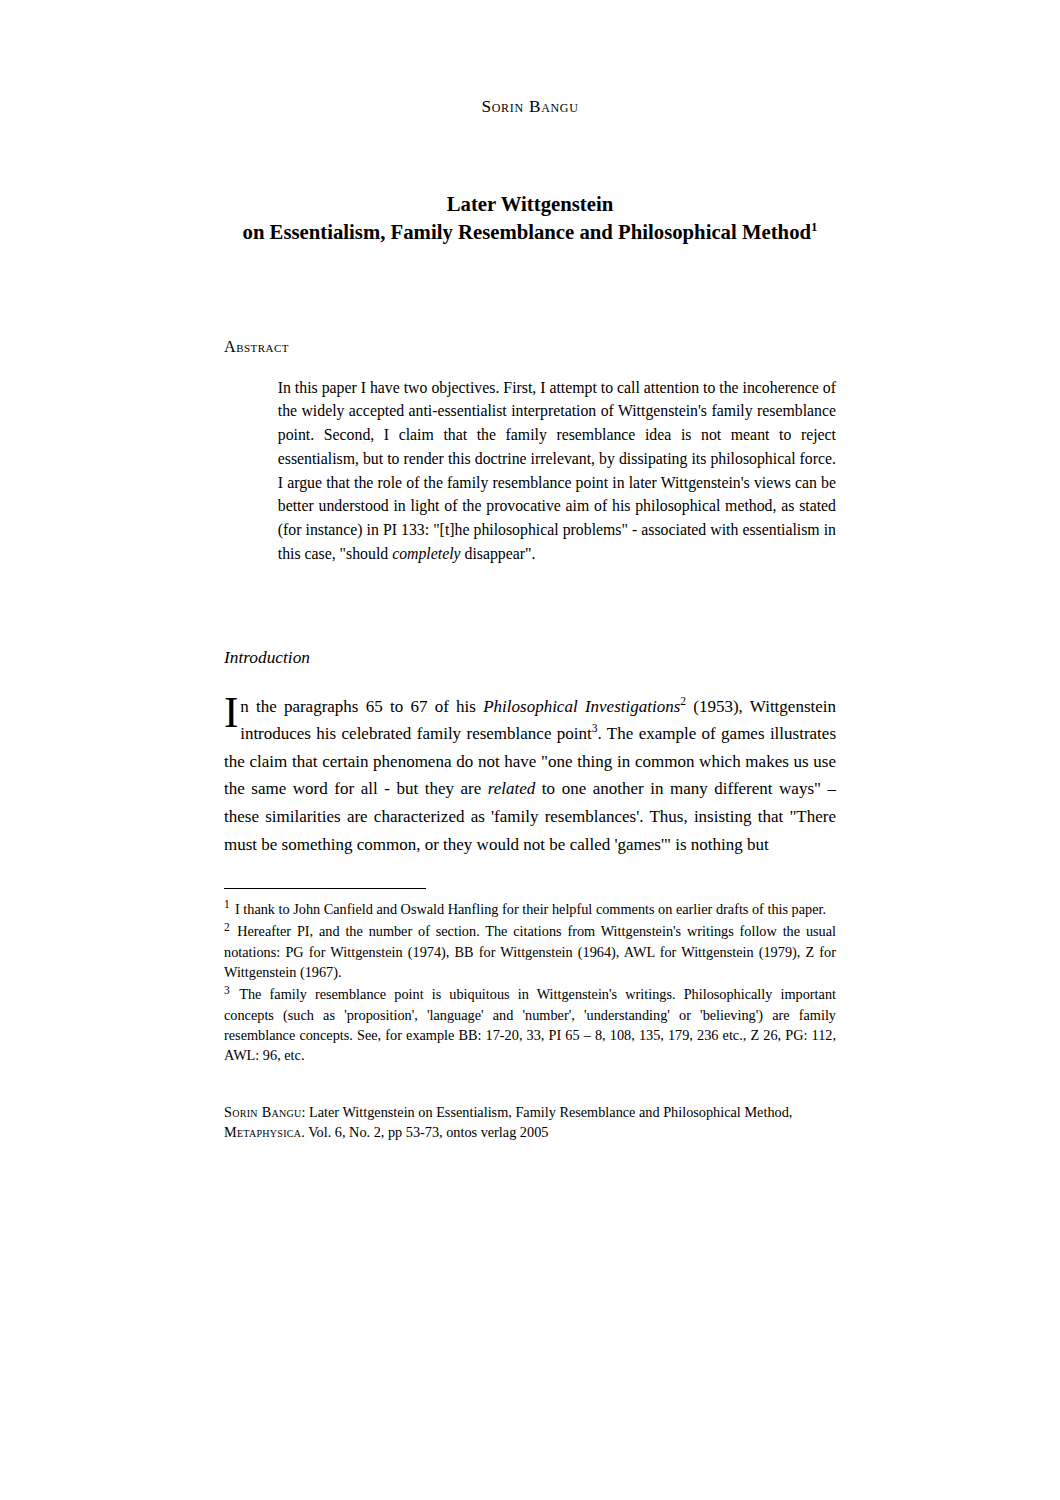Sorin Bangu
Later Wittgenstein
on Essentialism, Family Resemblance and Philosophical Method1
Abstract
In this paper I have two objectives. First, I attempt to call attention to the incoherence of the widely accepted anti-essentialist interpretation of Wittgenstein's family resemblance point. Second, I claim that the family resemblance idea is not meant to reject essentialism, but to render this doctrine irrelevant, by dissipating its philosophical force. I argue that the role of the family resemblance point in later Wittgenstein's views can be better understood in light of the provocative aim of his philosophical method, as stated (for instance) in PI 133: "[t]he philosophical problems" - associated with essentialism in this case, "should completely disappear".
Introduction
In the paragraphs 65 to 67 of his Philosophical Investigations2 (1953), Wittgenstein introduces his celebrated family resemblance point3. The example of games illustrates the claim that certain phenomena do not have "one thing in common which makes us use the same word for all - but they are related to one another in many different ways" – these similarities are characterized as 'family resemblances'. Thus, insisting that "There must be something common, or they would not be called 'games'" is nothing but
1 I thank to John Canfield and Oswald Hanfling for their helpful comments on earlier drafts of this paper.
2 Hereafter PI, and the number of section. The citations from Wittgenstein's writings follow the usual notations: PG for Wittgenstein (1974), BB for Wittgenstein (1964), AWL for Wittgenstein (1979), Z for Wittgenstein (1967).
3 The family resemblance point is ubiquitous in Wittgenstein's writings. Philosophically important concepts (such as 'proposition', 'language' and 'number', 'understanding' or 'believing') are family resemblance concepts. See, for example BB: 17-20, 33, PI 65 – 8, 108, 135, 179, 236 etc., Z 26, PG: 112, AWL: 96, etc.
Sorin Bangu: Later Wittgenstein on Essentialism, Family Resemblance and Philosophical Method, Metaphysica. Vol. 6, No. 2, pp 53-73, ontos verlag 2005